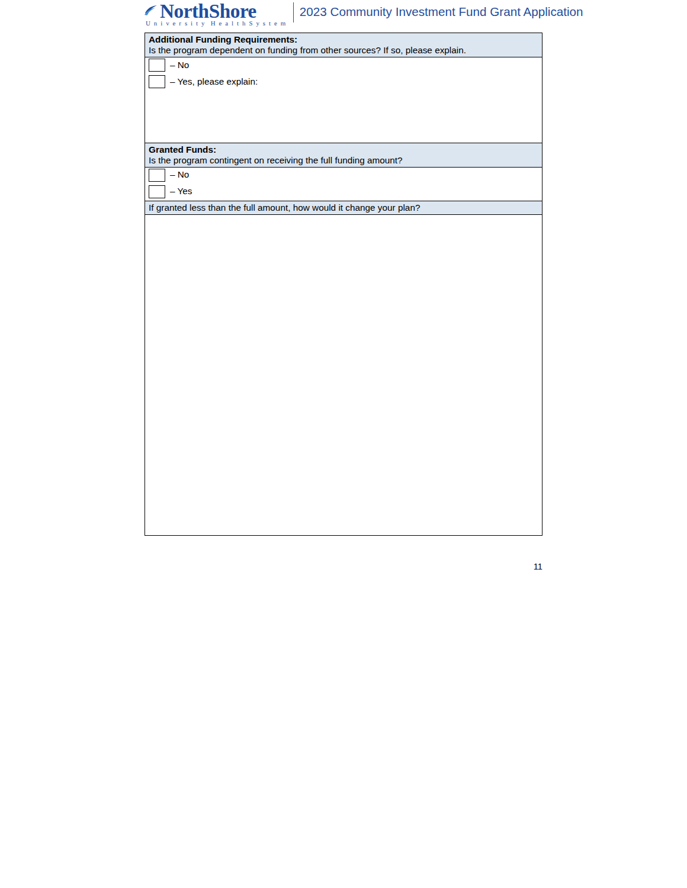North Shore
U n i v e r s i t y H e a l t h S y s t e m
2023 Community Investment Fund Grant Application
| Additional Funding Requirements: Is the program dependent on funding from other sources? If so, please explain. |
| – No – Yes, please explain: |
| Granted Funds: Is the program contingent on receiving the full funding amount? |
| – No – Yes |
| If granted less than the full amount, how would it change your plan? |
11